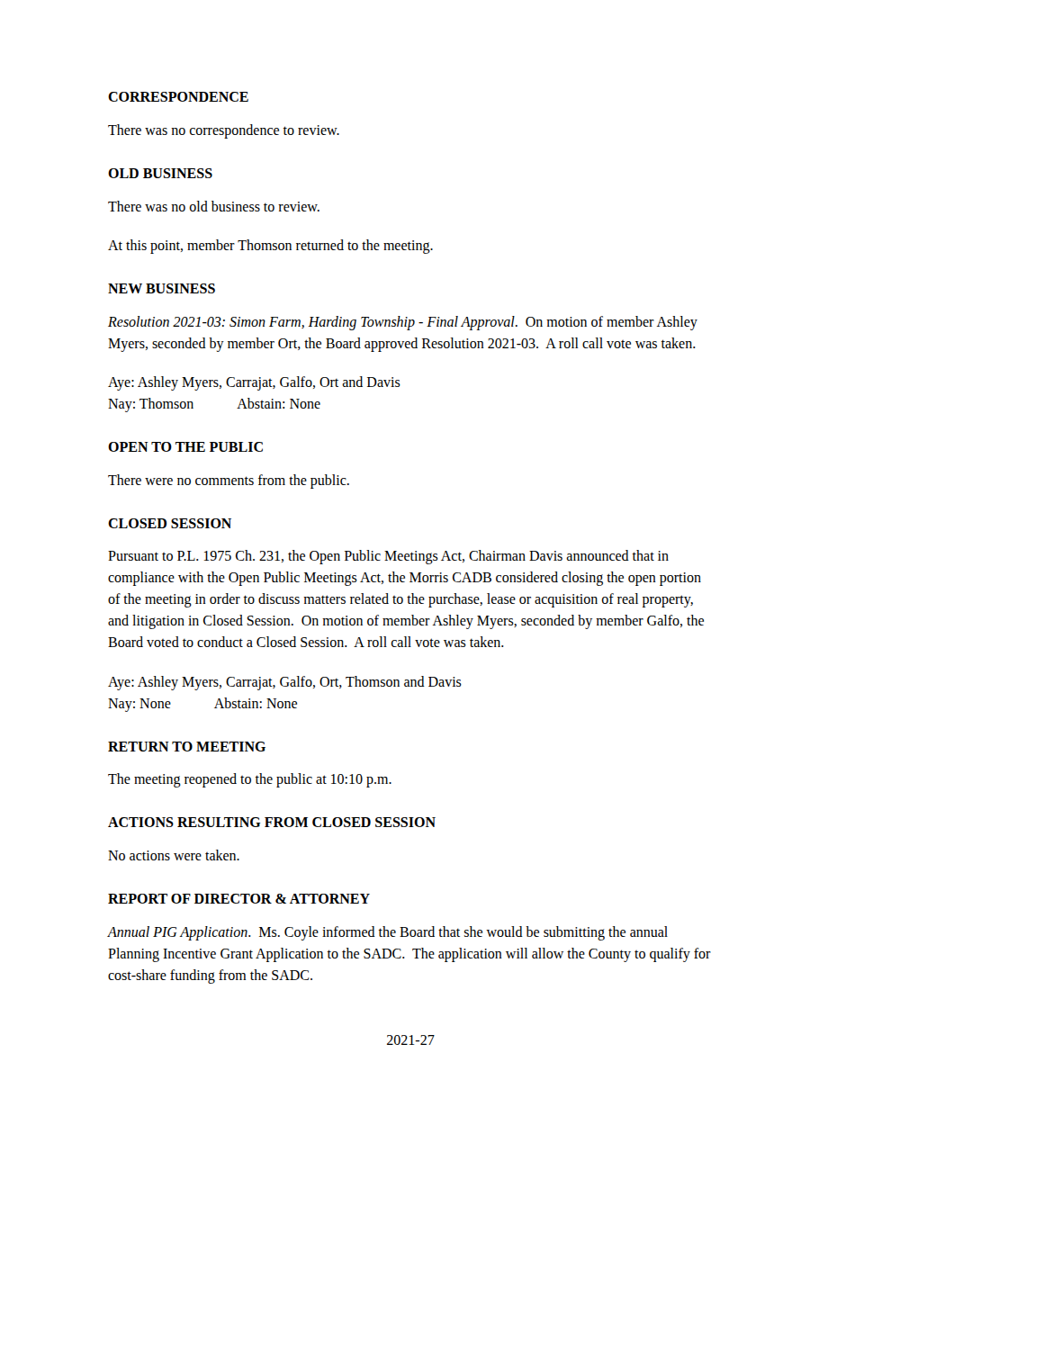Correspondence
There was no correspondence to review.
Old Business
There was no old business to review.
At this point, member Thomson returned to the meeting.
New Business
Resolution 2021-03: Simon Farm, Harding Township - Final Approval. On motion of member Ashley Myers, seconded by member Ort, the Board approved Resolution 2021-03. A roll call vote was taken.
Aye: Ashley Myers, Carrajat, Galfo, Ort and Davis
Nay: ThomsonAbstain: None
Open to the Public
There were no comments from the public.
Closed Session
Pursuant to P.L. 1975 Ch. 231, the Open Public Meetings Act, Chairman Davis announced that in compliance with the Open Public Meetings Act, the Morris CADB considered closing the open portion of the meeting in order to discuss matters related to the purchase, lease or acquisition of real property, and litigation in Closed Session. On motion of member Ashley Myers, seconded by member Galfo, the Board voted to conduct a Closed Session. A roll call vote was taken.
Aye: Ashley Myers, Carrajat, Galfo, Ort, Thomson and Davis
Nay: NoneAbstain: None
Return to Meeting
The meeting reopened to the public at 10:10 p.m.
Actions Resulting from Closed Session
No actions were taken.
Report of Director & Attorney
Annual PIG Application. Ms. Coyle informed the Board that she would be submitting the annual Planning Incentive Grant Application to the SADC. The application will allow the County to qualify for cost-share funding from the SADC.
2021-27